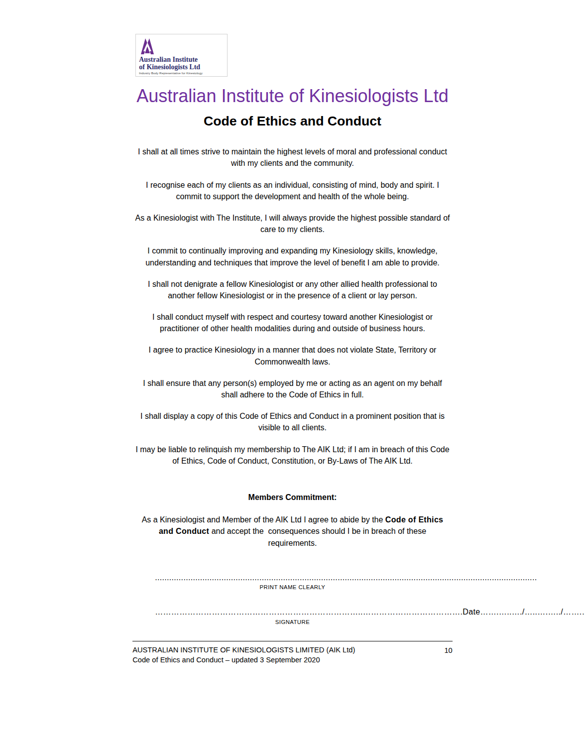Australian Institute of Kinesiologists Ltd Industry Body Representative for Kinesiology
Australian Institute of Kinesiologists Ltd
Code of Ethics and Conduct
I shall at all times strive to maintain the highest levels of moral and professional conduct with my clients and the community.
I recognise each of my clients as an individual, consisting of mind, body and spirit. I commit to support the development and health of the whole being.
As a Kinesiologist with The Institute, I will always provide the highest possible standard of care to my clients.
I commit to continually improving and expanding my Kinesiology skills, knowledge, understanding and techniques that improve the level of benefit I am able to provide.
I shall not denigrate a fellow Kinesiologist or any other allied health professional to another fellow Kinesiologist or in the presence of a client or lay person.
I shall conduct myself with respect and courtesy toward another Kinesiologist or practitioner of other health modalities during and outside of business hours.
I agree to practice Kinesiology in a manner that does not violate State, Territory or Commonwealth laws.
I shall ensure that any person(s) employed by me or acting as an agent on my behalf shall adhere to the Code of Ethics in full.
I shall display a copy of this Code of Ethics and Conduct in a prominent position that is visible to all clients.
I may be liable to relinquish my membership to The AIK Ltd; if I am in breach of this Code of Ethics, Code of Conduct, Constitution, or By-Laws of The AIK Ltd.
Members Commitment:
As a Kinesiologist and Member of the AIK Ltd I agree to abide by the Code of Ethics and Conduct and accept the consequences should I be in breach of these requirements.
.................................................................................................................................................................
PRINT NAME CLEARLY
…………………………………………………………………..……………………………….Date…….…..…./…..….…../…….…..
SIGNATURE
AUSTRALIAN INSTITUTE OF KINESIOLOGISTS LIMITED (AIK Ltd)
Code of Ethics and Conduct – updated 3 September 2020
10